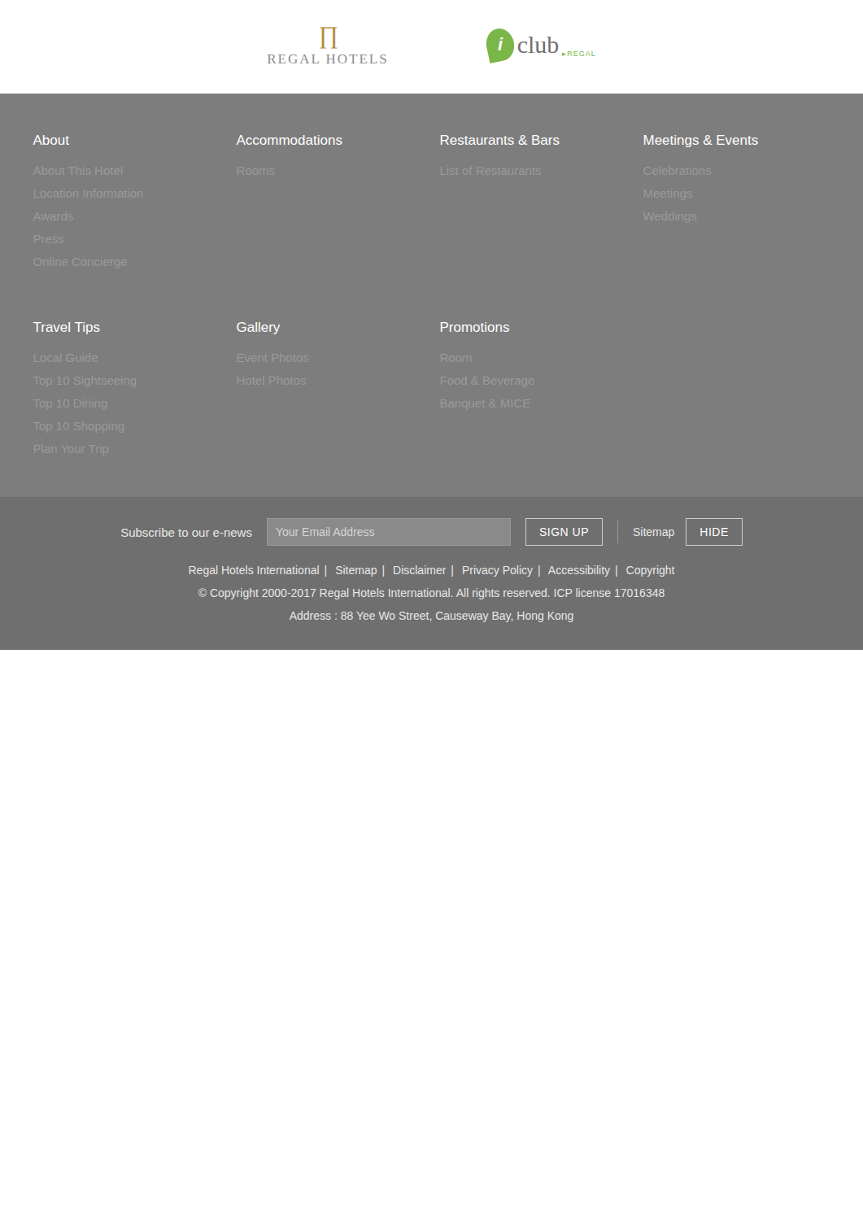∏
REGAL HOTELS
club ▸REGAL
About
About This Hotel
Location Information
Awards
Press
Online Concierge
Accommodations
Rooms
Restaurants & Bars
List of Restaurants
Meetings & Events
Celebrations
Meetings
Weddings
Travel Tips
Local Guide
Top 10 Sightseeing
Top 10 Dining
Top 10 Shopping
Plan Your Trip
Gallery
Event Photos
Hotel Photos
Promotions
Room
Food & Beverage
Banquet & MICE
Subscribe to our e-news SIGN UP Sitemap HIDE
Regal Hotels International| Sitemap| Disclaimer| Privacy Policy| Accessibility| Copyright
© Copyright 2000-2017 Regal Hotels International. All rights reserved. ICP license 17016348
Address : 88 Yee Wo Street, Causeway Bay, Hong Kong